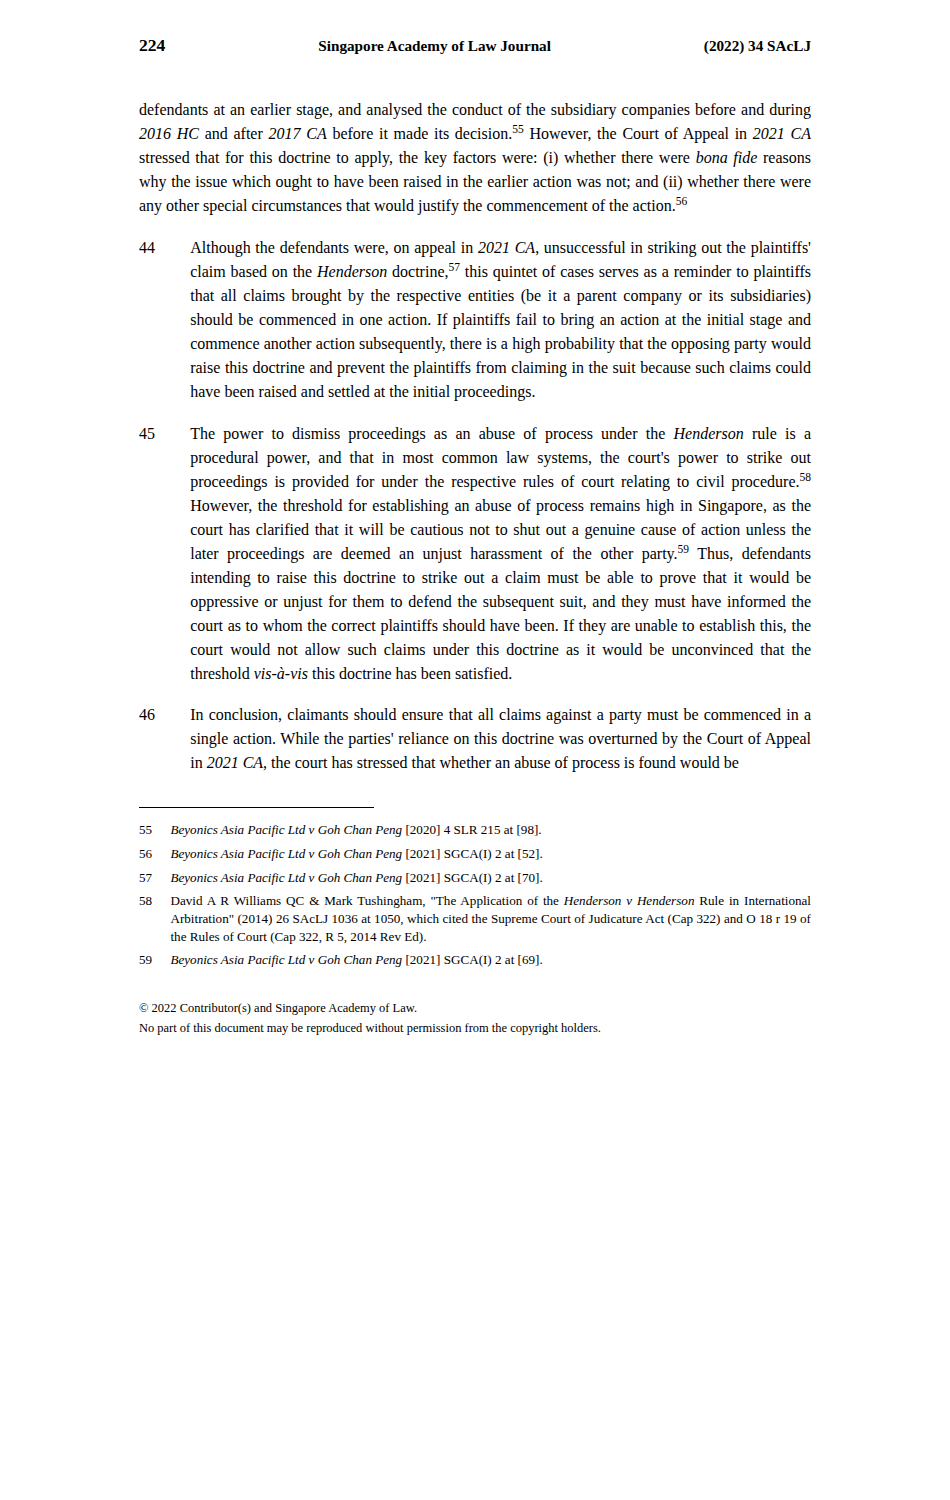224 Singapore Academy of Law Journal (2022) 34 SAcLJ
defendants at an earlier stage, and analysed the conduct of the subsidiary companies before and during 2016 HC and after 2017 CA before it made its decision.55 However, the Court of Appeal in 2021 CA stressed that for this doctrine to apply, the key factors were: (i) whether there were bona fide reasons why the issue which ought to have been raised in the earlier action was not; and (ii) whether there were any other special circumstances that would justify the commencement of the action.56
44 Although the defendants were, on appeal in 2021 CA, unsuccessful in striking out the plaintiffs' claim based on the Henderson doctrine,57 this quintet of cases serves as a reminder to plaintiffs that all claims brought by the respective entities (be it a parent company or its subsidiaries) should be commenced in one action. If plaintiffs fail to bring an action at the initial stage and commence another action subsequently, there is a high probability that the opposing party would raise this doctrine and prevent the plaintiffs from claiming in the suit because such claims could have been raised and settled at the initial proceedings.
45 The power to dismiss proceedings as an abuse of process under the Henderson rule is a procedural power, and that in most common law systems, the court's power to strike out proceedings is provided for under the respective rules of court relating to civil procedure.58 However, the threshold for establishing an abuse of process remains high in Singapore, as the court has clarified that it will be cautious not to shut out a genuine cause of action unless the later proceedings are deemed an unjust harassment of the other party.59 Thus, defendants intending to raise this doctrine to strike out a claim must be able to prove that it would be oppressive or unjust for them to defend the subsequent suit, and they must have informed the court as to whom the correct plaintiffs should have been. If they are unable to establish this, the court would not allow such claims under this doctrine as it would be unconvinced that the threshold vis-à-vis this doctrine has been satisfied.
46 In conclusion, claimants should ensure that all claims against a party must be commenced in a single action. While the parties' reliance on this doctrine was overturned by the Court of Appeal in 2021 CA, the court has stressed that whether an abuse of process is found would be
Beyonics Asia Pacific Ltd v Goh Chan Peng [2020] 4 SLR 215 at [98].
Beyonics Asia Pacific Ltd v Goh Chan Peng [2021] SGCA(I) 2 at [52].
Beyonics Asia Pacific Ltd v Goh Chan Peng [2021] SGCA(I) 2 at [70].
David A R Williams QC & Mark Tushingham, "The Application of the Henderson v Henderson Rule in International Arbitration" (2014) 26 SAcLJ 1036 at 1050, which cited the Supreme Court of Judicature Act (Cap 322) and O 18 r 19 of the Rules of Court (Cap 322, R 5, 2014 Rev Ed).
Beyonics Asia Pacific Ltd v Goh Chan Peng [2021] SGCA(I) 2 at [69].
© 2022 Contributor(s) and Singapore Academy of Law.
No part of this document may be reproduced without permission from the copyright holders.